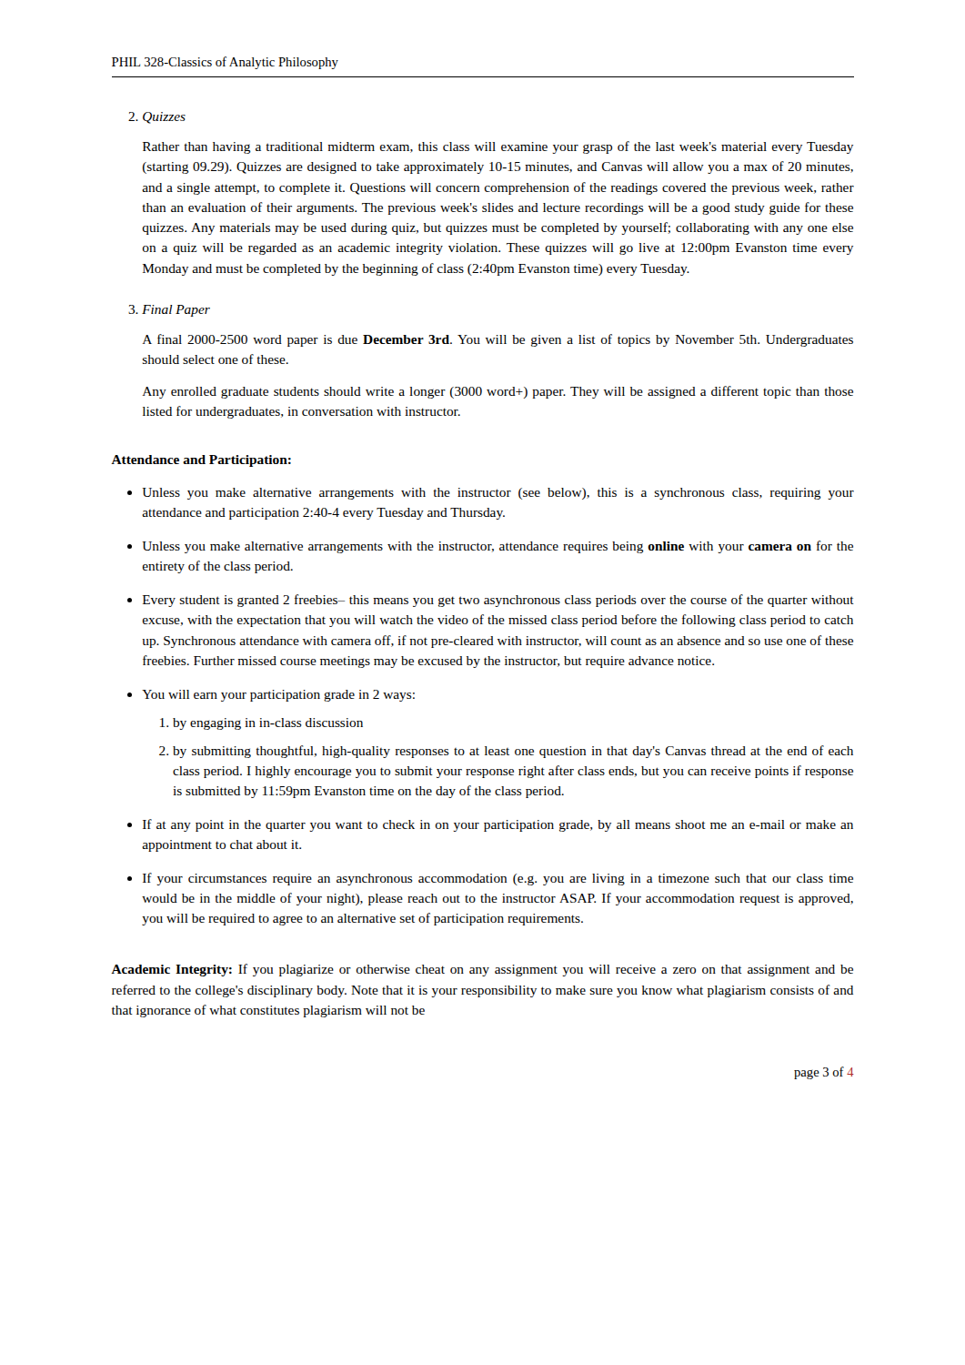PHIL 328-Classics of Analytic Philosophy
Quizzes
Rather than having a traditional midterm exam, this class will examine your grasp of the last week's material every Tuesday (starting 09.29). Quizzes are designed to take approximately 10-15 minutes, and Canvas will allow you a max of 20 minutes, and a single attempt, to complete it. Questions will concern comprehension of the readings covered the previous week, rather than an evaluation of their arguments. The previous week's slides and lecture recordings will be a good study guide for these quizzes. Any materials may be used during quiz, but quizzes must be completed by yourself; collaborating with any one else on a quiz will be regarded as an academic integrity violation. These quizzes will go live at 12:00pm Evanston time every Monday and must be completed by the beginning of class (2:40pm Evanston time) every Tuesday.
Final Paper
A final 2000-2500 word paper is due December 3rd. You will be given a list of topics by November 5th. Undergraduates should select one of these.
Any enrolled graduate students should write a longer (3000 word+) paper. They will be assigned a different topic than those listed for undergraduates, in conversation with instructor.
Attendance and Participation:
Unless you make alternative arrangements with the instructor (see below), this is a synchronous class, requiring your attendance and participation 2:40-4 every Tuesday and Thursday.
Unless you make alternative arrangements with the instructor, attendance requires being online with your camera on for the entirety of the class period.
Every student is granted 2 freebies– this means you get two asynchronous class periods over the course of the quarter without excuse, with the expectation that you will watch the video of the missed class period before the following class period to catch up. Synchronous attendance with camera off, if not pre-cleared with instructor, will count as an absence and so use one of these freebies. Further missed course meetings may be excused by the instructor, but require advance notice.
You will earn your participation grade in 2 ways:
by engaging in in-class discussion
by submitting thoughtful, high-quality responses to at least one question in that day's Canvas thread at the end of each class period. I highly encourage you to submit your response right after class ends, but you can receive points if response is submitted by 11:59pm Evanston time on the day of the class period.
If at any point in the quarter you want to check in on your participation grade, by all means shoot me an e-mail or make an appointment to chat about it.
If your circumstances require an asynchronous accommodation (e.g. you are living in a timezone such that our class time would be in the middle of your night), please reach out to the instructor ASAP. If your accommodation request is approved, you will be required to agree to an alternative set of participation requirements.
Academic Integrity: If you plagiarize or otherwise cheat on any assignment you will receive a zero on that assignment and be referred to the college's disciplinary body. Note that it is your responsibility to make sure you know what plagiarism consists of and that ignorance of what constitutes plagiarism will not be
page 3 of 4